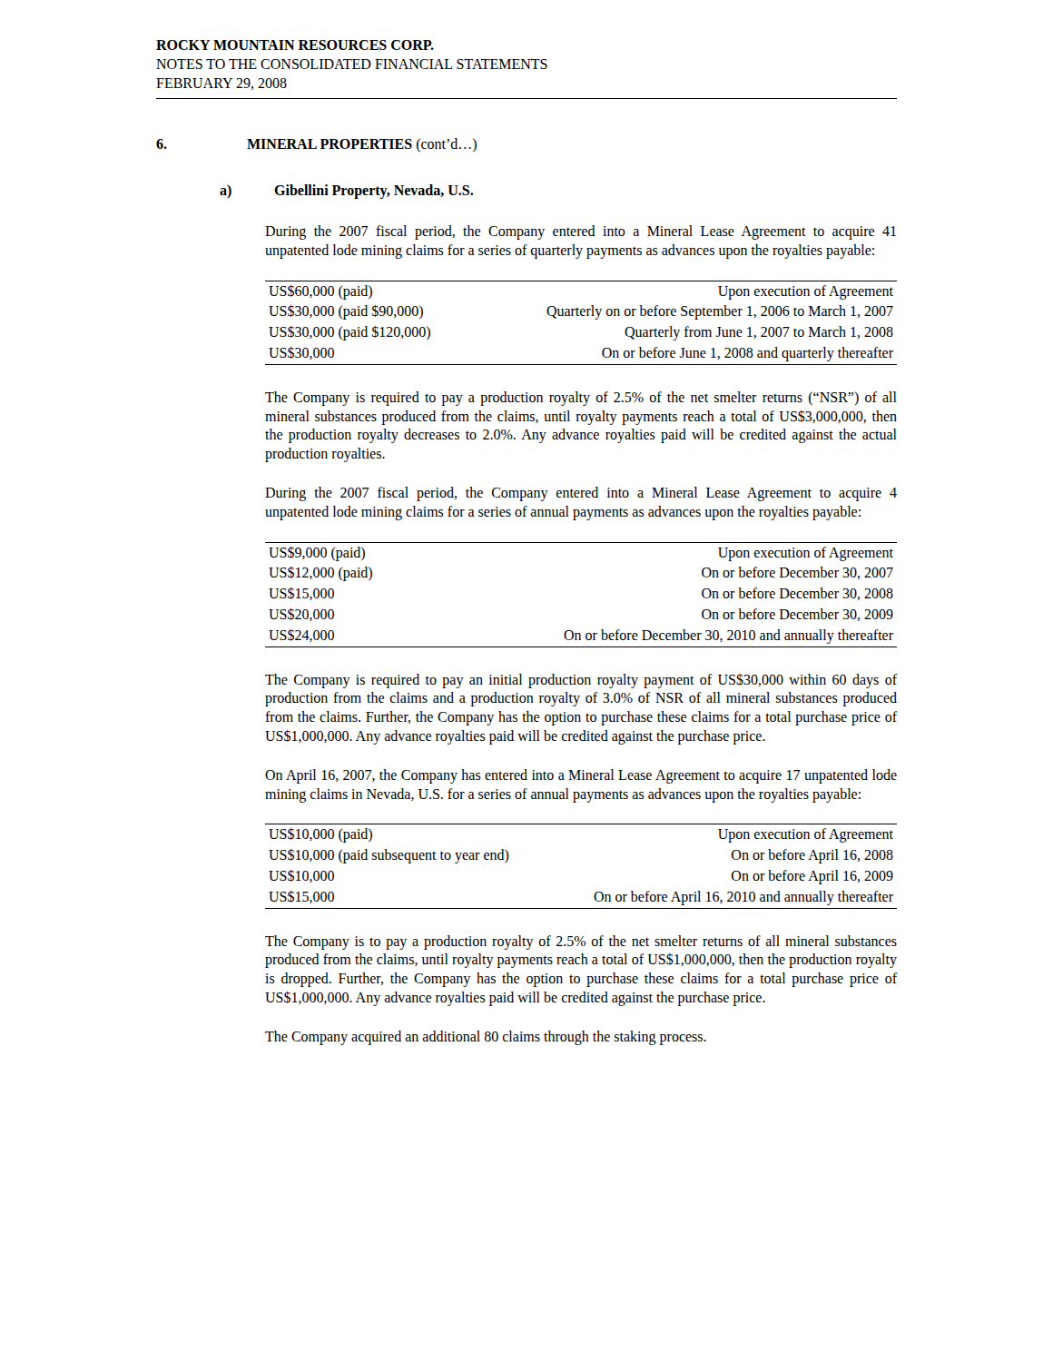ROCKY MOUNTAIN RESOURCES CORP.
NOTES TO THE CONSOLIDATED FINANCIAL STATEMENTS
FEBRUARY 29, 2008
6. MINERAL PROPERTIES (cont’d…)
a) Gibellini Property, Nevada, U.S.
During the 2007 fiscal period, the Company entered into a Mineral Lease Agreement to acquire 41 unpatented lode mining claims for a series of quarterly payments as advances upon the royalties payable:
| US$60,000 (paid) | Upon execution of Agreement |
| US$30,000 (paid $90,000) | Quarterly on or before September 1, 2006 to March 1, 2007 |
| US$30,000 (paid $120,000) | Quarterly from June 1, 2007 to March 1, 2008 |
| US$30,000 | On or before June 1, 2008 and quarterly thereafter |
The Company is required to pay a production royalty of 2.5% of the net smelter returns (“NSR”) of all mineral substances produced from the claims, until royalty payments reach a total of US$3,000,000, then the production royalty decreases to 2.0%. Any advance royalties paid will be credited against the actual production royalties.
During the 2007 fiscal period, the Company entered into a Mineral Lease Agreement to acquire 4 unpatented lode mining claims for a series of annual payments as advances upon the royalties payable:
| US$9,000 (paid) | Upon execution of Agreement |
| US$12,000 (paid) | On or before December 30, 2007 |
| US$15,000 | On or before December 30, 2008 |
| US$20,000 | On or before December 30, 2009 |
| US$24,000 | On or before December 30, 2010 and annually thereafter |
The Company is required to pay an initial production royalty payment of US$30,000 within 60 days of production from the claims and a production royalty of 3.0% of NSR of all mineral substances produced from the claims. Further, the Company has the option to purchase these claims for a total purchase price of US$1,000,000. Any advance royalties paid will be credited against the purchase price.
On April 16, 2007, the Company has entered into a Mineral Lease Agreement to acquire 17 unpatented lode mining claims in Nevada, U.S. for a series of annual payments as advances upon the royalties payable:
| US$10,000 (paid) | Upon execution of Agreement |
| US$10,000 (paid subsequent to year end) | On or before April 16, 2008 |
| US$10,000 | On or before April 16, 2009 |
| US$15,000 | On or before April 16, 2010 and annually thereafter |
The Company is to pay a production royalty of 2.5% of the net smelter returns of all mineral substances produced from the claims, until royalty payments reach a total of US$1,000,000, then the production royalty is dropped. Further, the Company has the option to purchase these claims for a total purchase price of US$1,000,000. Any advance royalties paid will be credited against the purchase price.
The Company acquired an additional 80 claims through the staking process.